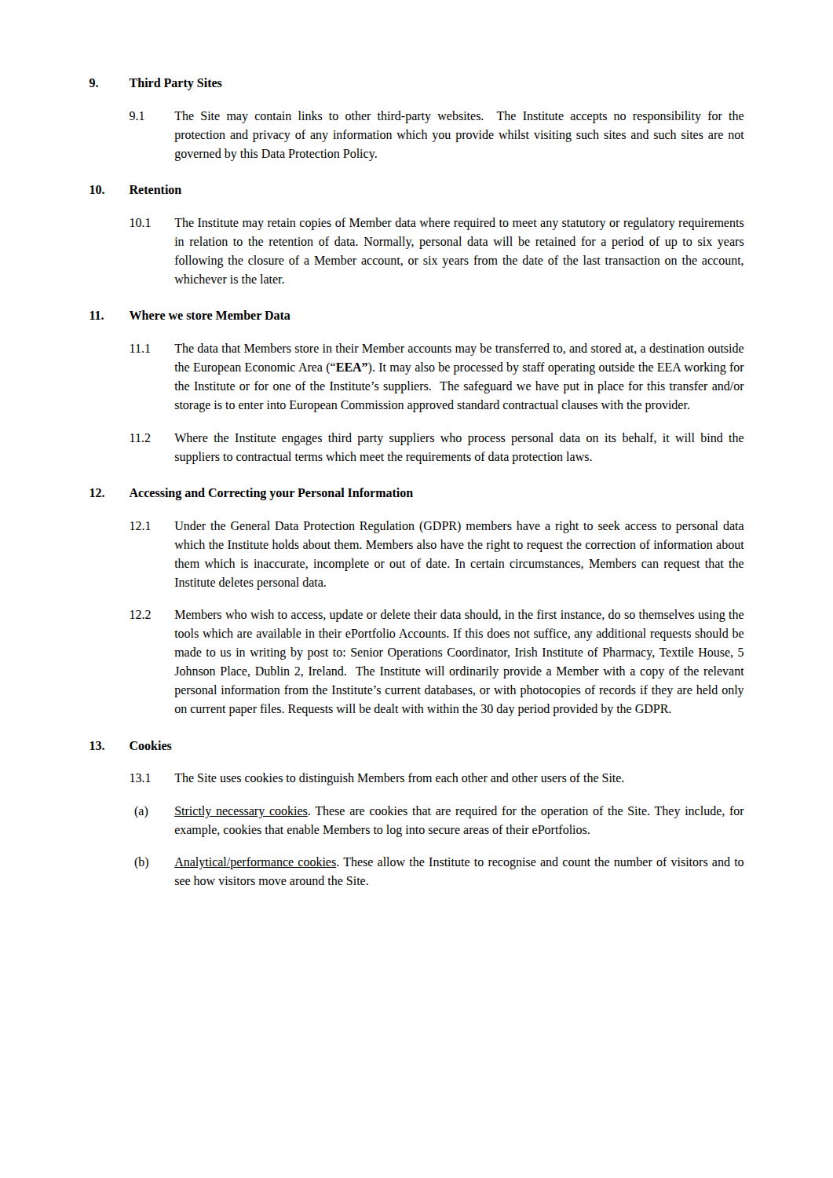9.
Third Party Sites
9.1
The Site may contain links to other third-party websites. The Institute accepts no responsibility for the protection and privacy of any information which you provide whilst visiting such sites and such sites are not governed by this Data Protection Policy.
10.
Retention
10.1
The Institute may retain copies of Member data where required to meet any statutory or regulatory requirements in relation to the retention of data. Normally, personal data will be retained for a period of up to six years following the closure of a Member account, or six years from the date of the last transaction on the account, whichever is the later.
11.
Where we store Member Data
11.1
The data that Members store in their Member accounts may be transferred to, and stored at, a destination outside the European Economic Area (“EEA”). It may also be processed by staff operating outside the EEA working for the Institute or for one of the Institute’s suppliers. The safeguard we have put in place for this transfer and/or storage is to enter into European Commission approved standard contractual clauses with the provider.
11.2
Where the Institute engages third party suppliers who process personal data on its behalf, it will bind the suppliers to contractual terms which meet the requirements of data protection laws.
12.
Accessing and Correcting your Personal Information
12.1
Under the General Data Protection Regulation (GDPR) members have a right to seek access to personal data which the Institute holds about them. Members also have the right to request the correction of information about them which is inaccurate, incomplete or out of date. In certain circumstances, Members can request that the Institute deletes personal data.
12.2
Members who wish to access, update or delete their data should, in the first instance, do so themselves using the tools which are available in their ePortfolio Accounts. If this does not suffice, any additional requests should be made to us in writing by post to: Senior Operations Coordinator, Irish Institute of Pharmacy, Textile House, 5 Johnson Place, Dublin 2, Ireland. The Institute will ordinarily provide a Member with a copy of the relevant personal information from the Institute’s current databases, or with photocopies of records if they are held only on current paper files. Requests will be dealt with within the 30 day period provided by the GDPR.
13.
Cookies
13.1
The Site uses cookies to distinguish Members from each other and other users of the Site.
(a)
Strictly necessary cookies. These are cookies that are required for the operation of the Site. They include, for example, cookies that enable Members to log into secure areas of their ePortfolios.
(b)
Analytical/performance cookies. These allow the Institute to recognise and count the number of visitors and to see how visitors move around the Site.